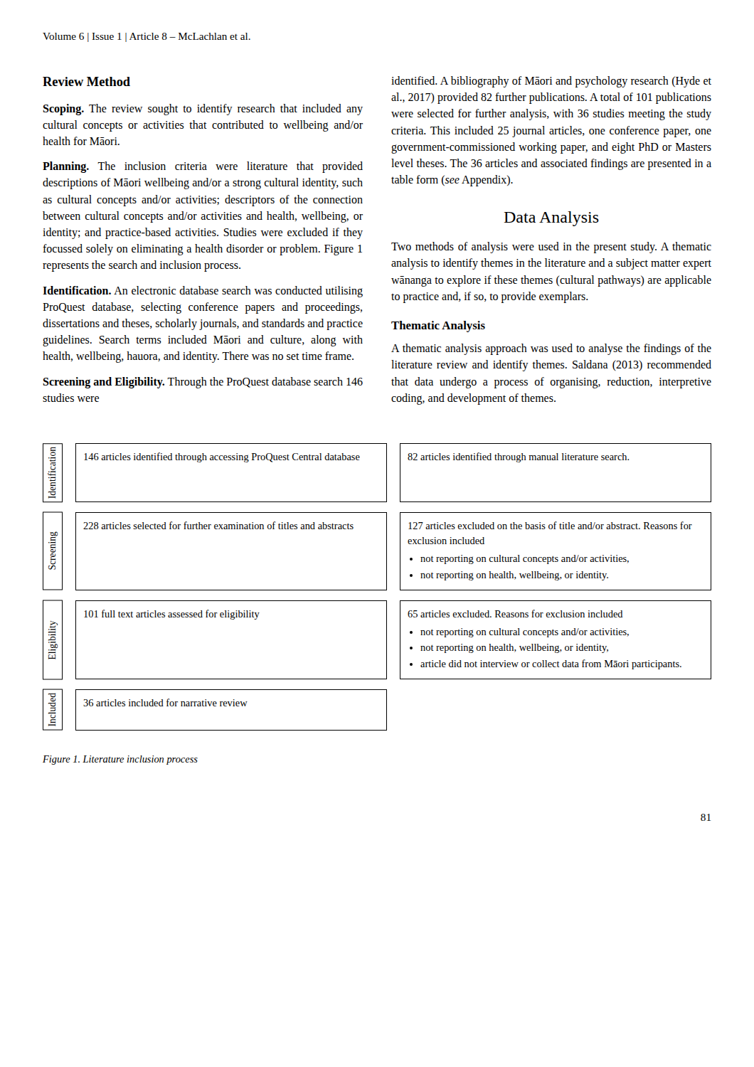Volume 6 | Issue 1 | Article 8 – McLachlan et al.
Review Method
Scoping. The review sought to identify research that included any cultural concepts or activities that contributed to wellbeing and/or health for Māori.
Planning. The inclusion criteria were literature that provided descriptions of Māori wellbeing and/or a strong cultural identity, such as cultural concepts and/or activities; descriptors of the connection between cultural concepts and/or activities and health, wellbeing, or identity; and practice-based activities. Studies were excluded if they focussed solely on eliminating a health disorder or problem. Figure 1 represents the search and inclusion process.
Identification. An electronic database search was conducted utilising ProQuest database, selecting conference papers and proceedings, dissertations and theses, scholarly journals, and standards and practice guidelines. Search terms included Māori and culture, along with health, wellbeing, hauora, and identity. There was no set time frame.
Screening and Eligibility. Through the ProQuest database search 146 studies were
identified. A bibliography of Māori and psychology research (Hyde et al., 2017) provided 82 further publications. A total of 101 publications were selected for further analysis, with 36 studies meeting the study criteria. This included 25 journal articles, one conference paper, one government-commissioned working paper, and eight PhD or Masters level theses. The 36 articles and associated findings are presented in a table form (see Appendix).
Data Analysis
Two methods of analysis were used in the present study. A thematic analysis to identify themes in the literature and a subject matter expert wānanga to explore if these themes (cultural pathways) are applicable to practice and, if so, to provide exemplars.
Thematic Analysis
A thematic analysis approach was used to analyse the findings of the literature review and identify themes. Saldana (2013) recommended that data undergo a process of organising, reduction, interpretive coding, and development of themes.
Identification
146 articles identified through accessing ProQuest Central database
82 articles identified through manual literature search.
Screening
228 articles selected for further examination of titles and abstracts
127 articles excluded on the basis of title and/or abstract. Reasons for exclusion included
not reporting on cultural concepts and/or activities,
not reporting on health, wellbeing, or identity.
Eligibility
101 full text articles assessed for eligibility
65 articles excluded. Reasons for exclusion included
not reporting on cultural concepts and/or activities,
not reporting on health, wellbeing, or identity,
article did not interview or collect data from Māori participants.
Included
36 articles included for narrative review
Figure 1. Literature inclusion process
81